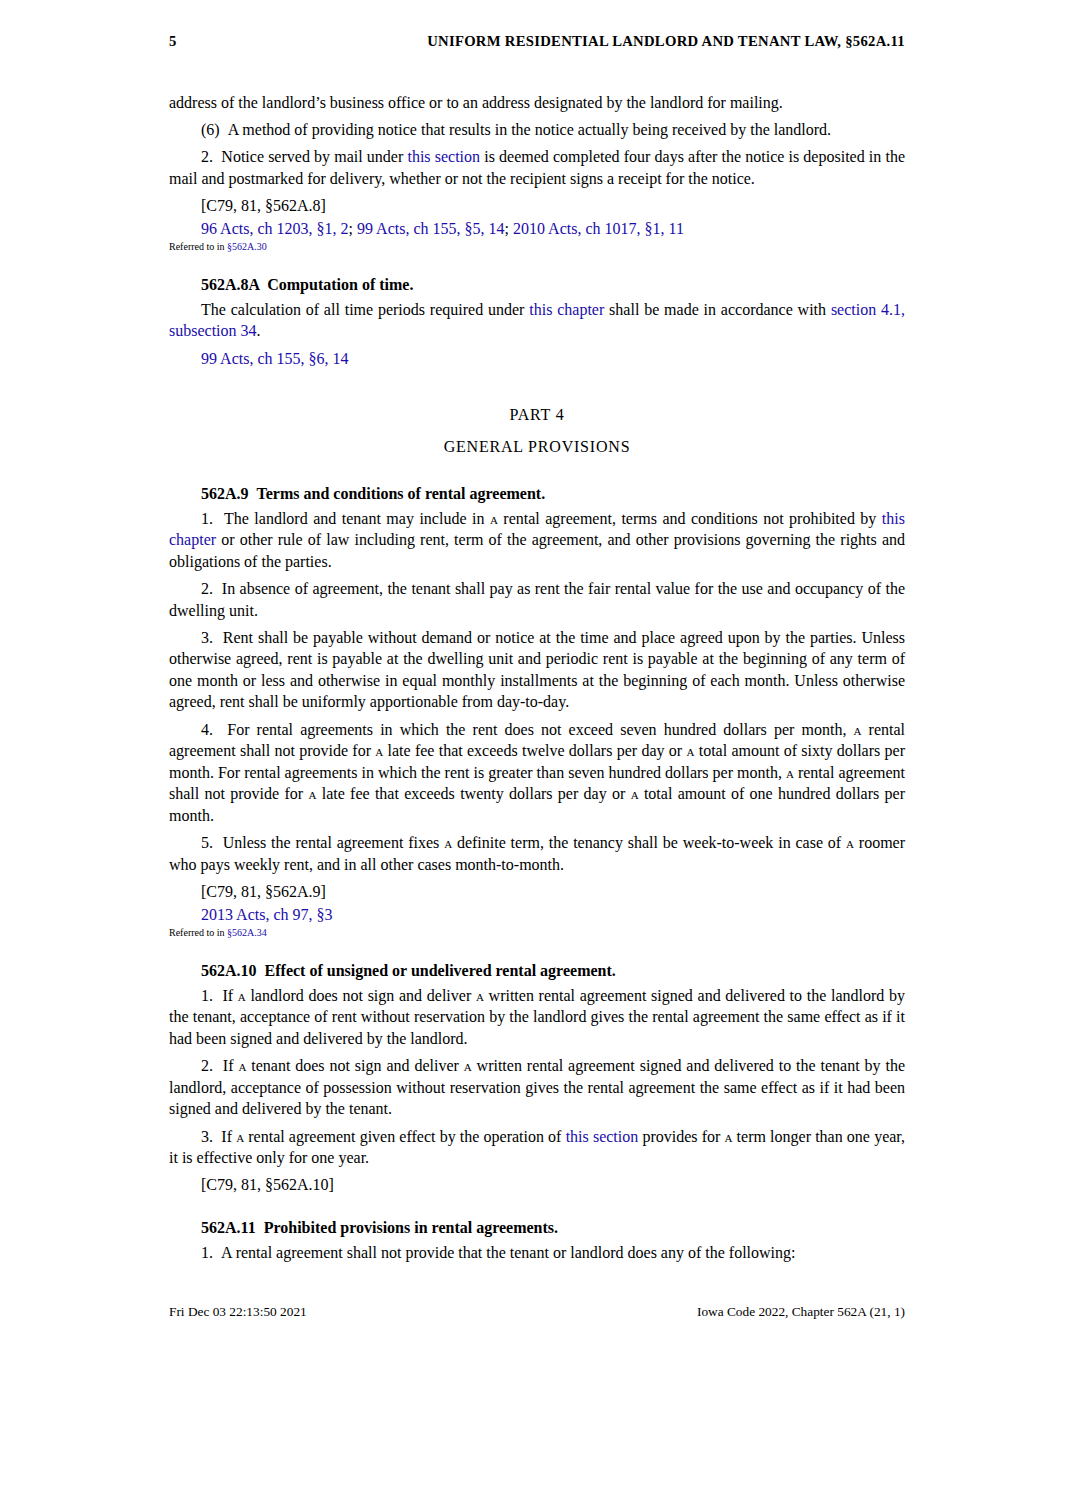5 Uniform Residential Landlord and Tenant Law, §562A.11
address of the landlord’s business office or to an address designated by the landlord for mailing.
(6) A method of providing notice that results in the notice actually being received by the landlord.
2. Notice served by mail under this section is deemed completed four days after the notice is deposited in the mail and postmarked for delivery, whether or not the recipient signs a receipt for the notice.
[C79, 81, §562A.8]
96 Acts, ch 1203, §1, 2; 99 Acts, ch 155, §5, 14; 2010 Acts, ch 1017, §1, 11
Referred to in §562A.30
562A.8A Computation of time.
The calculation of all time periods required under this chapter shall be made in accordance with section 4.1, subsection 34.
99 Acts, ch 155, §6, 14
PART 4
GENERAL PROVISIONS
562A.9 Terms and conditions of rental agreement.
1. The landlord and tenant may include in a rental agreement, terms and conditions not prohibited by this chapter or other rule of law including rent, term of the agreement, and other provisions governing the rights and obligations of the parties.
2. In absence of agreement, the tenant shall pay as rent the fair rental value for the use and occupancy of the dwelling unit.
3. Rent shall be payable without demand or notice at the time and place agreed upon by the parties. Unless otherwise agreed, rent is payable at the dwelling unit and periodic rent is payable at the beginning of any term of one month or less and otherwise in equal monthly installments at the beginning of each month. Unless otherwise agreed, rent shall be uniformly apportionable from day-to-day.
4. For rental agreements in which the rent does not exceed seven hundred dollars per month, a rental agreement shall not provide for a late fee that exceeds twelve dollars per day or a total amount of sixty dollars per month. For rental agreements in which the rent is greater than seven hundred dollars per month, a rental agreement shall not provide for a late fee that exceeds twenty dollars per day or a total amount of one hundred dollars per month.
5. Unless the rental agreement fixes a definite term, the tenancy shall be week-to-week in case of a roomer who pays weekly rent, and in all other cases month-to-month.
[C79, 81, §562A.9]
2013 Acts, ch 97, §3
Referred to in §562A.34
562A.10 Effect of unsigned or undelivered rental agreement.
1. If a landlord does not sign and deliver a written rental agreement signed and delivered to the landlord by the tenant, acceptance of rent without reservation by the landlord gives the rental agreement the same effect as if it had been signed and delivered by the landlord.
2. If a tenant does not sign and deliver a written rental agreement signed and delivered to the tenant by the landlord, acceptance of possession without reservation gives the rental agreement the same effect as if it had been signed and delivered by the tenant.
3. If a rental agreement given effect by the operation of this section provides for a term longer than one year, it is effective only for one year.
[C79, 81, §562A.10]
562A.11 Prohibited provisions in rental agreements.
1. A rental agreement shall not provide that the tenant or landlord does any of the following:
Fri Dec 03 22:13:50 2021 Iowa Code 2022, Chapter 562A (21, 1)